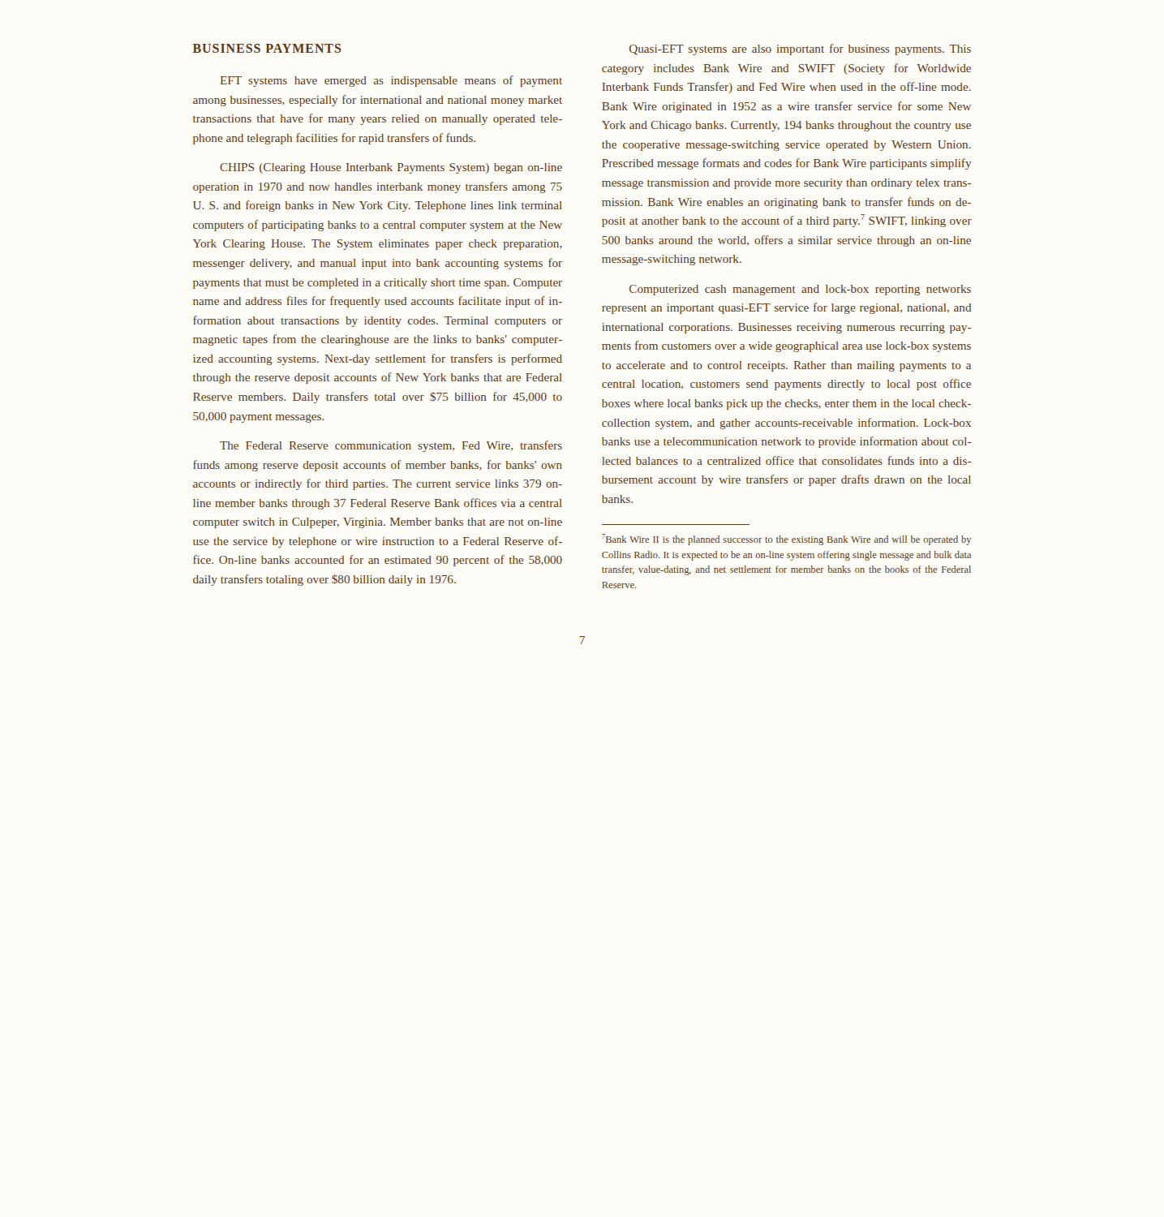Business Payments
EFT systems have emerged as indispensable means of payment among businesses, especially for international and national money market transactions that have for many years relied on manually operated telephone and telegraph facilities for rapid transfers of funds.
CHIPS (Clearing House Interbank Payments System) began on-line operation in 1970 and now handles interbank money transfers among 75 U. S. and foreign banks in New York City. Telephone lines link terminal computers of participating banks to a central computer system at the New York Clearing House. The System eliminates paper check preparation, messenger delivery, and manual input into bank accounting systems for payments that must be completed in a critically short time span. Computer name and address files for frequently used accounts facilitate input of information about transactions by identity codes. Terminal computers or magnetic tapes from the clearinghouse are the links to banks' computerized accounting systems. Next-day settlement for transfers is performed through the reserve deposit accounts of New York banks that are Federal Reserve members. Daily transfers total over $75 billion for 45,000 to 50,000 payment messages.
The Federal Reserve communication system, Fed Wire, transfers funds among reserve deposit accounts of member banks, for banks' own accounts or indirectly for third parties. The current service links 379 on-line member banks through 37 Federal Reserve Bank offices via a central computer switch in Culpeper, Virginia. Member banks that are not on-line use the service by telephone or wire instruction to a Federal Reserve office. On-line banks accounted for an estimated 90 percent of the 58,000 daily transfers totaling over $80 billion daily in 1976.
Quasi-EFT systems are also important for business payments. This category includes Bank Wire and SWIFT (Society for Worldwide Interbank Funds Transfer) and Fed Wire when used in the off-line mode. Bank Wire originated in 1952 as a wire transfer service for some New York and Chicago banks. Currently, 194 banks throughout the country use the cooperative message-switching service operated by Western Union. Prescribed message formats and codes for Bank Wire participants simplify message transmission and provide more security than ordinary telex transmission. Bank Wire enables an originating bank to transfer funds on deposit at another bank to the account of a third party.7 SWIFT, linking over 500 banks around the world, offers a similar service through an on-line message-switching network.
Computerized cash management and lock-box reporting networks represent an important quasi-EFT service for large regional, national, and international corporations. Businesses receiving numerous recurring payments from customers over a wide geographical area use lock-box systems to accelerate and to control receipts. Rather than mailing payments to a central location, customers send payments directly to local post office boxes where local banks pick up the checks, enter them in the local check-collection system, and gather accounts-receivable information. Lock-box banks use a telecommunication network to provide information about collected balances to a centralized office that consolidates funds into a disbursement account by wire transfers or paper drafts drawn on the local banks.
7Bank Wire II is the planned successor to the existing Bank Wire and will be operated by Collins Radio. It is expected to be an on-line system offering single message and bulk data transfer, value-dating, and net settlement for member banks on the books of the Federal Reserve.
7